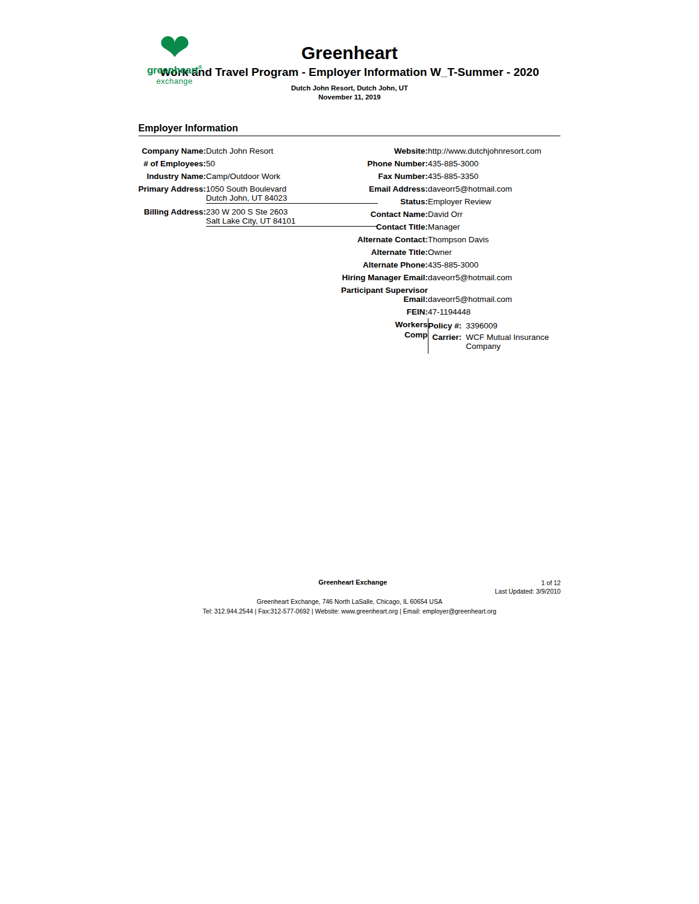❤
greenheart®
exchange
Greenheart
Work and Travel Program - Employer Information W_T-Summer - 2020
Dutch John Resort, Dutch John, UT
November 11, 2019
Employer Information
| Company Name: | Dutch John Resort |
| # of Employees: | 50 |
| Industry Name: | Camp/Outdoor Work |
| Primary Address: | 1050 South Boulevard Dutch John, UT 84023 |
| Billing Address: | 230 W 200 S Ste 2603 Salt Lake City, UT 84101 |
| Website: | http://www.dutchjohnresort.com |
| Phone Number: | 435-885-3000 |
| Fax Number: | 435-885-3350 |
| Email Address: | daveorr5@hotmail.com |
| Status: | Employer Review |
| Contact Name: | David Orr |
| Contact Title: | Manager |
| Alternate Contact: | Thompson Davis |
| Alternate Title: | Owner |
| Alternate Phone: | 435-885-3000 |
| Hiring Manager Email: | daveorr5@hotmail.com |
| Participant Supervisor Email: | daveorr5@hotmail.com |
| FEIN: | 47-1194448 |
| Workers Comp | / Policy #: / 3396009 / / Carrier: / WCF Mutual Insurance Company / |
Greenheart Exchange
1 of 12
Last Updated: 3/9/2010
Greenheart Exchange, 746 North LaSalle, Chicago, IL 60654 USA
Tel: 312.944.2544 | Fax:312-577-0692 | Website: www.greenheart.org | Email: employer@greenheart.org